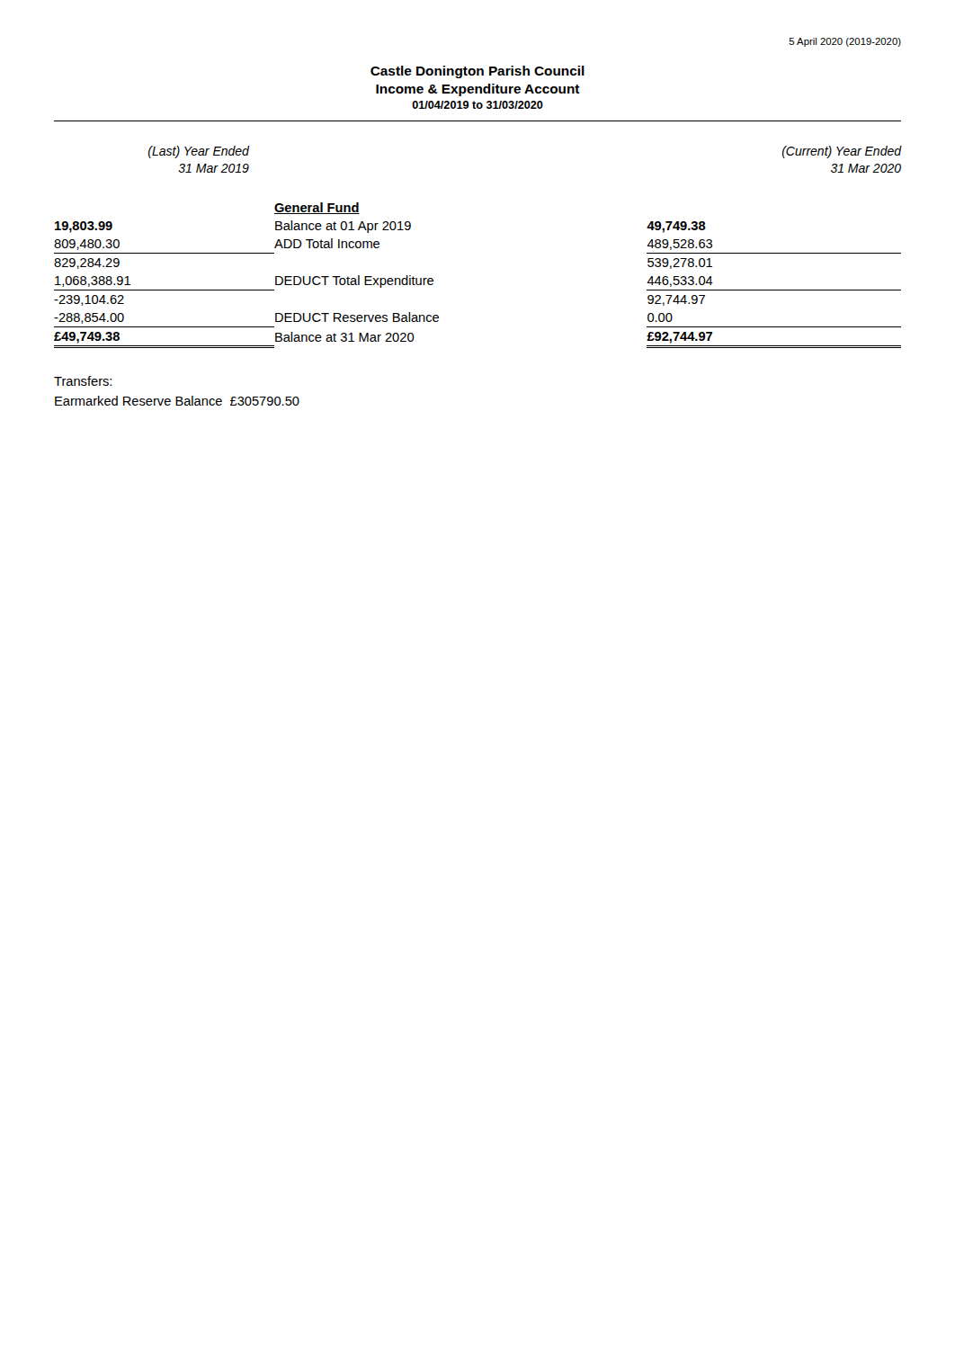5 April 2020 (2019-2020)
Castle Donington Parish Council
Income & Expenditure Account
01/04/2019 to 31/03/2020
| (Last) Year Ended 31 Mar 2019 | | (Current) Year Ended 31 Mar 2020 |
| | General Fund | |
| 19,803.99 | Balance at 01 Apr 2019 | 49,749.38 |
| 809,480.30 | ADD Total Income | 489,528.63 |
| 829,284.29 | | 539,278.01 |
| 1,068,388.91 | DEDUCT Total Expenditure | 446,533.04 |
| -239,104.62 | | 92,744.97 |
| -288,854.00 | DEDUCT Reserves Balance | 0.00 |
| £49,749.38 | Balance at 31 Mar 2020 | £92,744.97 |
Transfers:
Earmarked Reserve Balance £305790.50